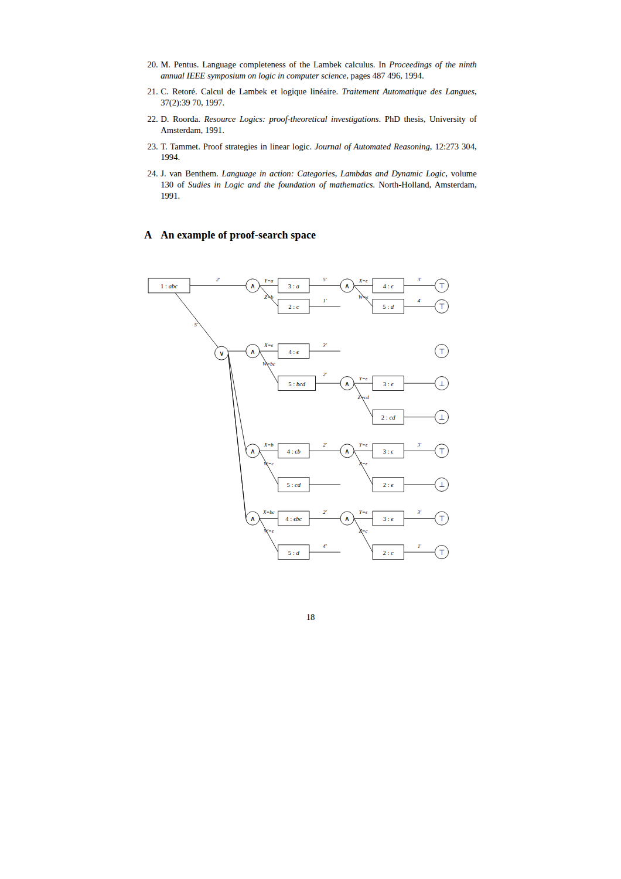20. M. Pentus. Language completeness of the Lambek calculus. In Proceedings of the ninth annual IEEE symposium on logic in computer science, pages 487 496, 1994.
21. C. Retoré. Calcul de Lambek et logique linéaire. Traitement Automatique des Langues, 37(2):39 70, 1997.
22. D. Roorda. Resource Logics: proof-theoretical investigations. PhD thesis, University of Amsterdam, 1991.
23. T. Tammet. Proof strategies in linear logic. Journal of Automated Reasoning, 12:273 304, 1994.
24. J. van Benthem. Language in action: Categories, Lambdas and Dynamic Logic, volume 130 of Sudies in Logic and the foundation of mathematics. North-Holland, Amsterdam, 1991.
AAn example of proof-search space
1 : abc 3 : a 4 : ϵ 2 : c 5 : d 4 : ϵ 5 : bcd 3 : ϵ 2 : cd 4 : ϵb 5 : cd 3 : ϵ 2 : ϵ 4 : ϵbc 5 : d 3 : ϵ 2 : c ∧ ∧ ∨ ∧ ∧ ∧ ∧ ∧ ∧ ⊤ ⊤ ⊤ ⊥ ⊥ ⊤ ⊥ ⊤ ⊤ 2′ 5′ 3′ 1′ 4′ Y=a Z=b X=ϵ W=ϵ 5′ X=ϵ W=bc 3′ 2′ Y=ϵ Z=cd X=b W=c 2′ Y=ϵ Z=ϵ 3′ X=bc W=ϵ 2′ 4′ Y=ϵ Z=c 3′ 1′
18